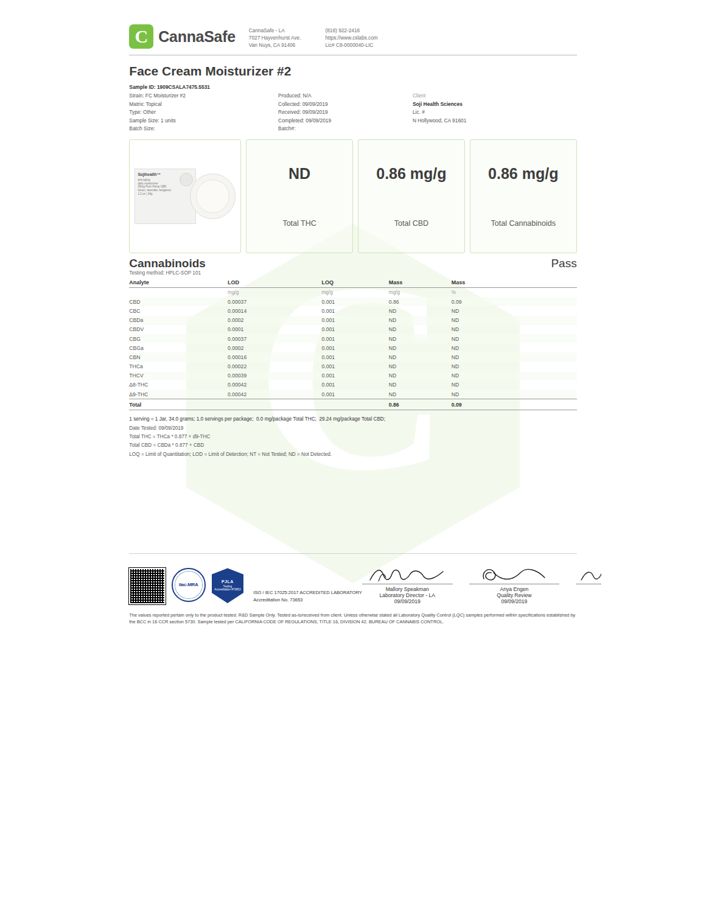C
C
CannaSafe
CannaSafe - LA
7027 Hayvenhurst Ave.
Van Nuys, CA 91406
(818) 922-2416
https://www.cslabs.com
Lic# C8-0000040-LIC
Face Cream Moisturizer #2
Sample ID: 1909CSALA7475.5531
Strain: FC Moisturizer #2
Matrix: Topical
Type: Other
Sample Size: 1 units
Batch Size:
Produced: N/A
Collected: 09/09/2019
Received: 09/09/2019
Completed: 09/09/2019
Batch#:
Client
Soji Health Sciences
Lic. #
N Hollywood, CA 91601
Sojihealth™
anti-aging
daily moisturizer
35mg Pure Hemp CBD
lemon, lavender, bergamot
1.2 oz | 34g
ND
Total THC
0.86 mg/g
Total CBD
0.86 mg/g
Total Cannabinoids
Cannabinoids
Pass
Testing method: HPLC-SOP 101
| Analyte | LOD | LOQ | Mass | Mass |
| --- | --- | --- | --- | --- |
| | mg/g | mg/g | mg/g | % |
| CBD | 0.00037 | 0.001 | 0.86 | 0.09 |
| CBC | 0.00014 | 0.001 | ND | ND |
| CBDa | 0.0002 | 0.001 | ND | ND |
| CBDV | 0.0001 | 0.001 | ND | ND |
| CBG | 0.00037 | 0.001 | ND | ND |
| CBGa | 0.0002 | 0.001 | ND | ND |
| CBN | 0.00016 | 0.001 | ND | ND |
| THCa | 0.00022 | 0.001 | ND | ND |
| THCV | 0.00039 | 0.001 | ND | ND |
| Δ8-THC | 0.00042 | 0.001 | ND | ND |
| Δ9-THC | 0.00042 | 0.001 | ND | ND |
| Total | | | 0.86 | 0.09 |
1 serving = 1 Jar, 34.0 grams; 1.0 servings per package; 0.0 mg/package Total THC; 29.24 mg/package Total CBD;
Date Tested: 09/09/2019
Total THC = THCa * 0.877 + d9-THC
Total CBD = CBDa * 0.877 + CBD
LOQ = Limit of Quantitation; LOD = Limit of Detection; NT = Not Tested; ND = Not Detected.
ilac-MRA
PJLA Testing Accreditation #73653
ISO / IEC 17025:2017 ACCREDITED LABORATORY
Accreditation No. 73653
Mallory Speakman
Laboratory Director - LA
09/09/2019
Anya Engen
Quality Review
09/09/2019
Alexander Kiddle
COA Review
09/09/2019
The values reported pertain only to the product tested. R&D Sample Only. Tested as-is/received from client. Unless otherwise stated all Laboratory Quality Control (LQC) samples performed within specifications established by the BCC in 16 CCR section 5730. Sample tested per CALIFORNIA CODE OF REGULATIONS, TITLE 16, DIVISION 42. BUREAU OF CANNABIS CONTROL.